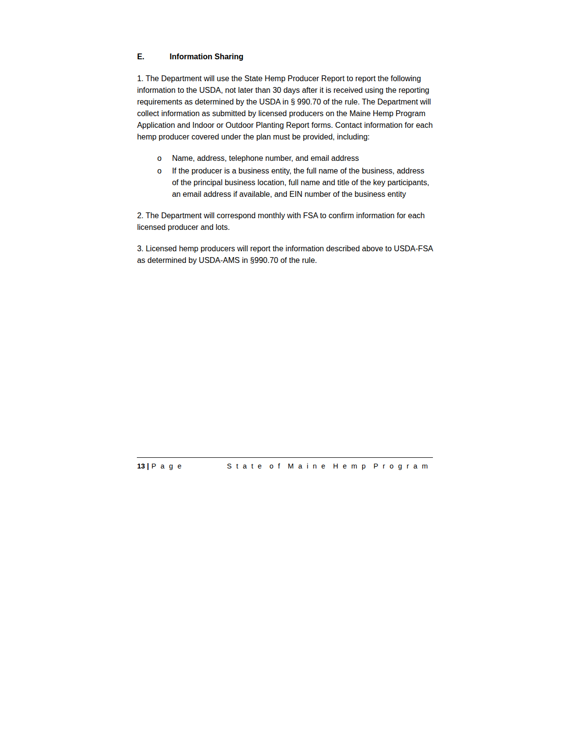E. Information Sharing
1. The Department will use the State Hemp Producer Report to report the following information to the USDA, not later than 30 days after it is received using the reporting requirements as determined by the USDA in § 990.70 of the rule. The Department will collect information as submitted by licensed producers on the Maine Hemp Program Application and Indoor or Outdoor Planting Report forms. Contact information for each hemp producer covered under the plan must be provided, including:
Name, address, telephone number, and email address
If the producer is a business entity, the full name of the business, address of the principal business location, full name and title of the key participants, an email address if available, and EIN number of the business entity
2. The Department will correspond monthly with FSA to confirm information for each licensed producer and lots.
3. Licensed hemp producers will report the information described above to USDA-FSA as determined by USDA-AMS in §990.70 of the rule.
13 |P a g e S t a t e o f M a i n e H e m p P r o g r a m